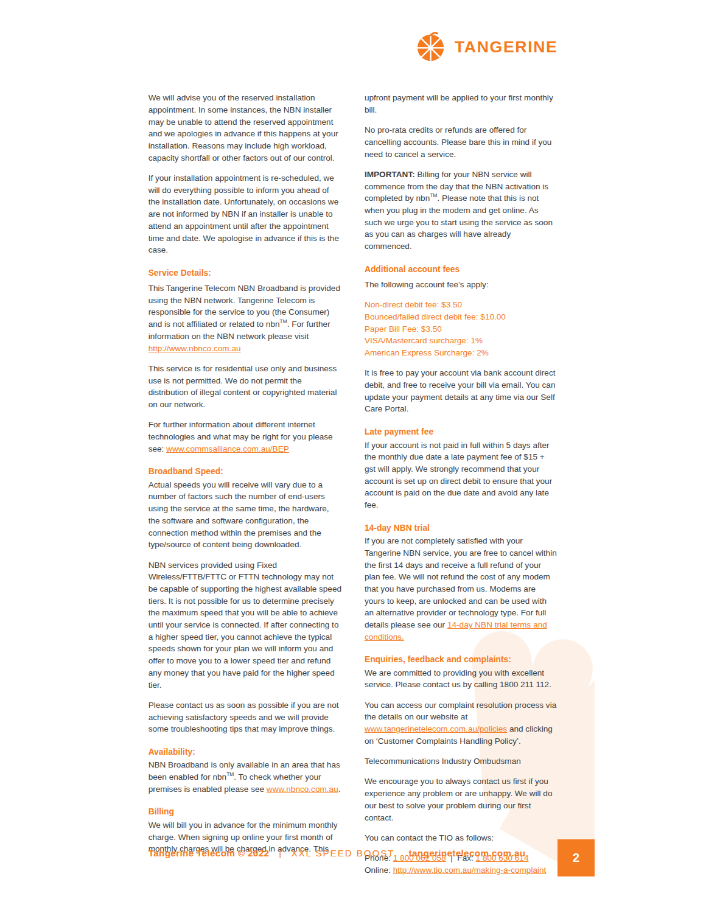TANGERINE
We will advise you of the reserved installation appointment. In some instances, the NBN installer may be unable to attend the reserved appointment and we apologies in advance if this happens at your installation. Reasons may include high workload, capacity shortfall or other factors out of our control.
If your installation appointment is re-scheduled, we will do everything possible to inform you ahead of the installation date. Unfortunately, on occasions we are not informed by NBN if an installer is unable to attend an appointment until after the appointment time and date. We apologise in advance if this is the case.
Service Details:
This Tangerine Telecom NBN Broadband is provided using the NBN network. Tangerine Telecom is responsible for the service to you (the Consumer) and is not affiliated or related to nbnTM. For further information on the NBN network please visit http://www.nbnco.com.au
This service is for residential use only and business use is not permitted. We do not permit the distribution of illegal content or copyrighted material on our network.
For further information about different internet technologies and what may be right for you please see: www.commsalliance.com.au/BEP
Broadband Speed:
Actual speeds you will receive will vary due to a number of factors such the number of end-users using the service at the same time, the hardware, the software and software configuration, the connection method within the premises and the type/source of content being downloaded.
NBN services provided using Fixed Wireless/FTTB/FTTC or FTTN technology may not be capable of supporting the highest available speed tiers. It is not possible for us to determine precisely the maximum speed that you will be able to achieve until your service is connected. If after connecting to a higher speed tier, you cannot achieve the typical speeds shown for your plan we will inform you and offer to move you to a lower speed tier and refund any money that you have paid for the higher speed tier.
Please contact us as soon as possible if you are not achieving satisfactory speeds and we will provide some troubleshooting tips that may improve things.
Availability:
NBN Broadband is only available in an area that has been enabled for nbnTM. To check whether your premises is enabled please see www.nbnco.com.au.
Billing
We will bill you in advance for the minimum monthly charge. When signing up online your first month of monthly charges will be charged in advance. This upfront payment will be applied to your first monthly bill.
No pro-rata credits or refunds are offered for cancelling accounts. Please bare this in mind if you need to cancel a service.
IMPORTANT: Billing for your NBN service will commence from the day that the NBN activation is completed by nbnTM. Please note that this is not when you plug in the modem and get online. As such we urge you to start using the service as soon as you can as charges will have already commenced.
Additional account fees
The following account fee’s apply:
Non-direct debit fee: $3.50 Bounced/failed direct debit fee: $10.00 Paper Bill Fee: $3.50 VISA/Mastercard surcharge: 1% American Express Surcharge: 2%
It is free to pay your account via bank account direct debit, and free to receive your bill via email. You can update your payment details at any time via our Self Care Portal.
Late payment fee
If your account is not paid in full within 5 days after the monthly due date a late payment fee of $15 + gst will apply. We strongly recommend that your account is set up on direct debit to ensure that your account is paid on the due date and avoid any late fee.
14-day NBN trial
If you are not completely satisfied with your Tangerine NBN service, you are free to cancel within the first 14 days and receive a full refund of your plan fee. We will not refund the cost of any modem that you have purchased from us. Modems are yours to keep, are unlocked and can be used with an alternative provider or technology type. For full details please see our 14-day NBN trial terms and conditions.
Enquiries, feedback and complaints:
We are committed to providing you with excellent service. Please contact us by calling 1800 211 112.
You can access our complaint resolution process via the details on our website at www.tangerinetelecom.com.au/policies and clicking on ‘Customer Complaints Handling Policy’.
Telecommunications Industry Ombudsman
We encourage you to always contact us first if you experience any problem or are unhappy. We will do our best to solve your problem during our first contact.
You can contact the TIO as follows:
Phone: 1 800 062 058 | Fax: 1 800 630 614
Online: http://www.tio.com.au/making-a-complaint
Tangerine Telecom © 2022 | XXL SPEED BOOST
tangerinetelecom.com.au
2